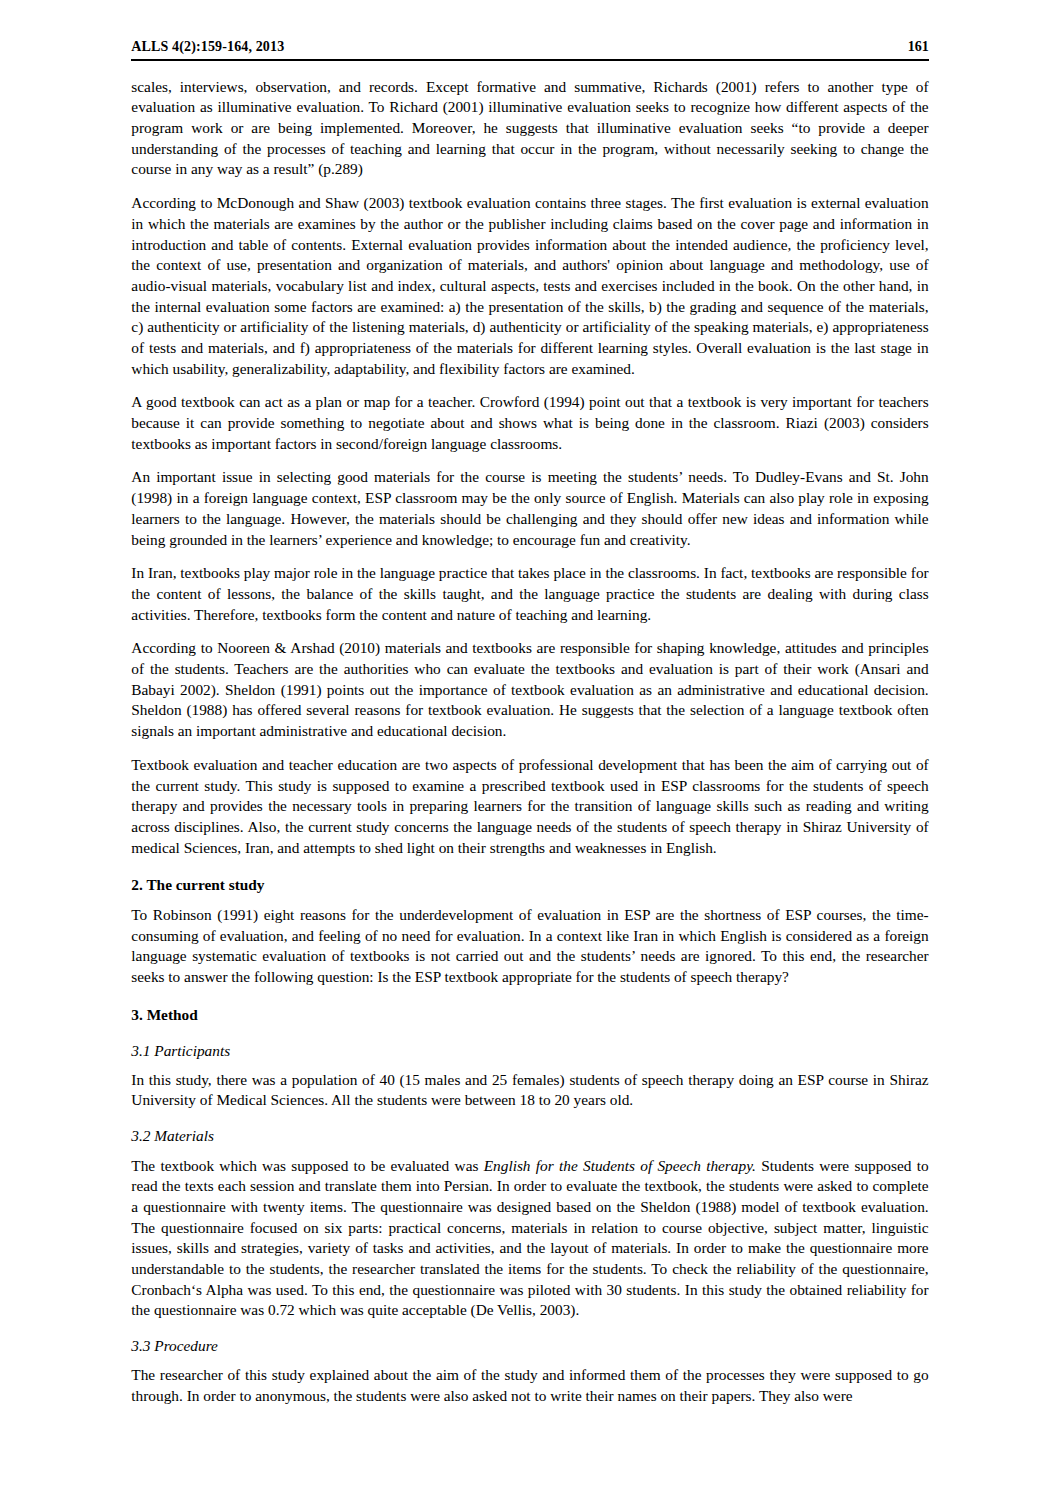ALLS 4(2):159-164, 2013 161
scales, interviews, observation, and records. Except formative and summative, Richards (2001) refers to another type of evaluation as illuminative evaluation. To Richard (2001) illuminative evaluation seeks to recognize how different aspects of the program work or are being implemented. Moreover, he suggests that illuminative evaluation seeks “to provide a deeper understanding of the processes of teaching and learning that occur in the program, without necessarily seeking to change the course in any way as a result” (p.289)
According to McDonough and Shaw (2003) textbook evaluation contains three stages. The first evaluation is external evaluation in which the materials are examines by the author or the publisher including claims based on the cover page and information in introduction and table of contents. External evaluation provides information about the intended audience, the proficiency level, the context of use, presentation and organization of materials, and authors' opinion about language and methodology, use of audio-visual materials, vocabulary list and index, cultural aspects, tests and exercises included in the book. On the other hand, in the internal evaluation some factors are examined: a) the presentation of the skills, b) the grading and sequence of the materials, c) authenticity or artificiality of the listening materials, d) authenticity or artificiality of the speaking materials, e) appropriateness of tests and materials, and f) appropriateness of the materials for different learning styles. Overall evaluation is the last stage in which usability, generalizability, adaptability, and flexibility factors are examined.
A good textbook can act as a plan or map for a teacher. Crowford (1994) point out that a textbook is very important for teachers because it can provide something to negotiate about and shows what is being done in the classroom. Riazi (2003) considers textbooks as important factors in second/foreign language classrooms.
An important issue in selecting good materials for the course is meeting the students’ needs. To Dudley-Evans and St. John (1998) in a foreign language context, ESP classroom may be the only source of English. Materials can also play role in exposing learners to the language. However, the materials should be challenging and they should offer new ideas and information while being grounded in the learners’ experience and knowledge; to encourage fun and creativity.
In Iran, textbooks play major role in the language practice that takes place in the classrooms. In fact, textbooks are responsible for the content of lessons, the balance of the skills taught, and the language practice the students are dealing with during class activities. Therefore, textbooks form the content and nature of teaching and learning.
According to Nooreen & Arshad (2010) materials and textbooks are responsible for shaping knowledge, attitudes and principles of the students. Teachers are the authorities who can evaluate the textbooks and evaluation is part of their work (Ansari and Babayi 2002). Sheldon (1991) points out the importance of textbook evaluation as an administrative and educational decision. Sheldon (1988) has offered several reasons for textbook evaluation. He suggests that the selection of a language textbook often signals an important administrative and educational decision.
Textbook evaluation and teacher education are two aspects of professional development that has been the aim of carrying out of the current study. This study is supposed to examine a prescribed textbook used in ESP classrooms for the students of speech therapy and provides the necessary tools in preparing learners for the transition of language skills such as reading and writing across disciplines. Also, the current study concerns the language needs of the students of speech therapy in Shiraz University of medical Sciences, Iran, and attempts to shed light on their strengths and weaknesses in English.
2. The current study
To Robinson (1991) eight reasons for the underdevelopment of evaluation in ESP are the shortness of ESP courses, the time-consuming of evaluation, and feeling of no need for evaluation. In a context like Iran in which English is considered as a foreign language systematic evaluation of textbooks is not carried out and the students’ needs are ignored. To this end, the researcher seeks to answer the following question: Is the ESP textbook appropriate for the students of speech therapy?
3. Method
3.1 Participants
In this study, there was a population of 40 (15 males and 25 females) students of speech therapy doing an ESP course in Shiraz University of Medical Sciences. All the students were between 18 to 20 years old.
3.2 Materials
The textbook which was supposed to be evaluated was English for the Students of Speech therapy. Students were supposed to read the texts each session and translate them into Persian. In order to evaluate the textbook, the students were asked to complete a questionnaire with twenty items. The questionnaire was designed based on the Sheldon (1988) model of textbook evaluation. The questionnaire focused on six parts: practical concerns, materials in relation to course objective, subject matter, linguistic issues, skills and strategies, variety of tasks and activities, and the layout of materials. In order to make the questionnaire more understandable to the students, the researcher translated the items for the students. To check the reliability of the questionnaire, Cronbach‘s Alpha was used. To this end, the questionnaire was piloted with 30 students. In this study the obtained reliability for the questionnaire was 0.72 which was quite acceptable (De Vellis, 2003).
3.3 Procedure
The researcher of this study explained about the aim of the study and informed them of the processes they were supposed to go through. In order to anonymous, the students were also asked not to write their names on their papers. They also were